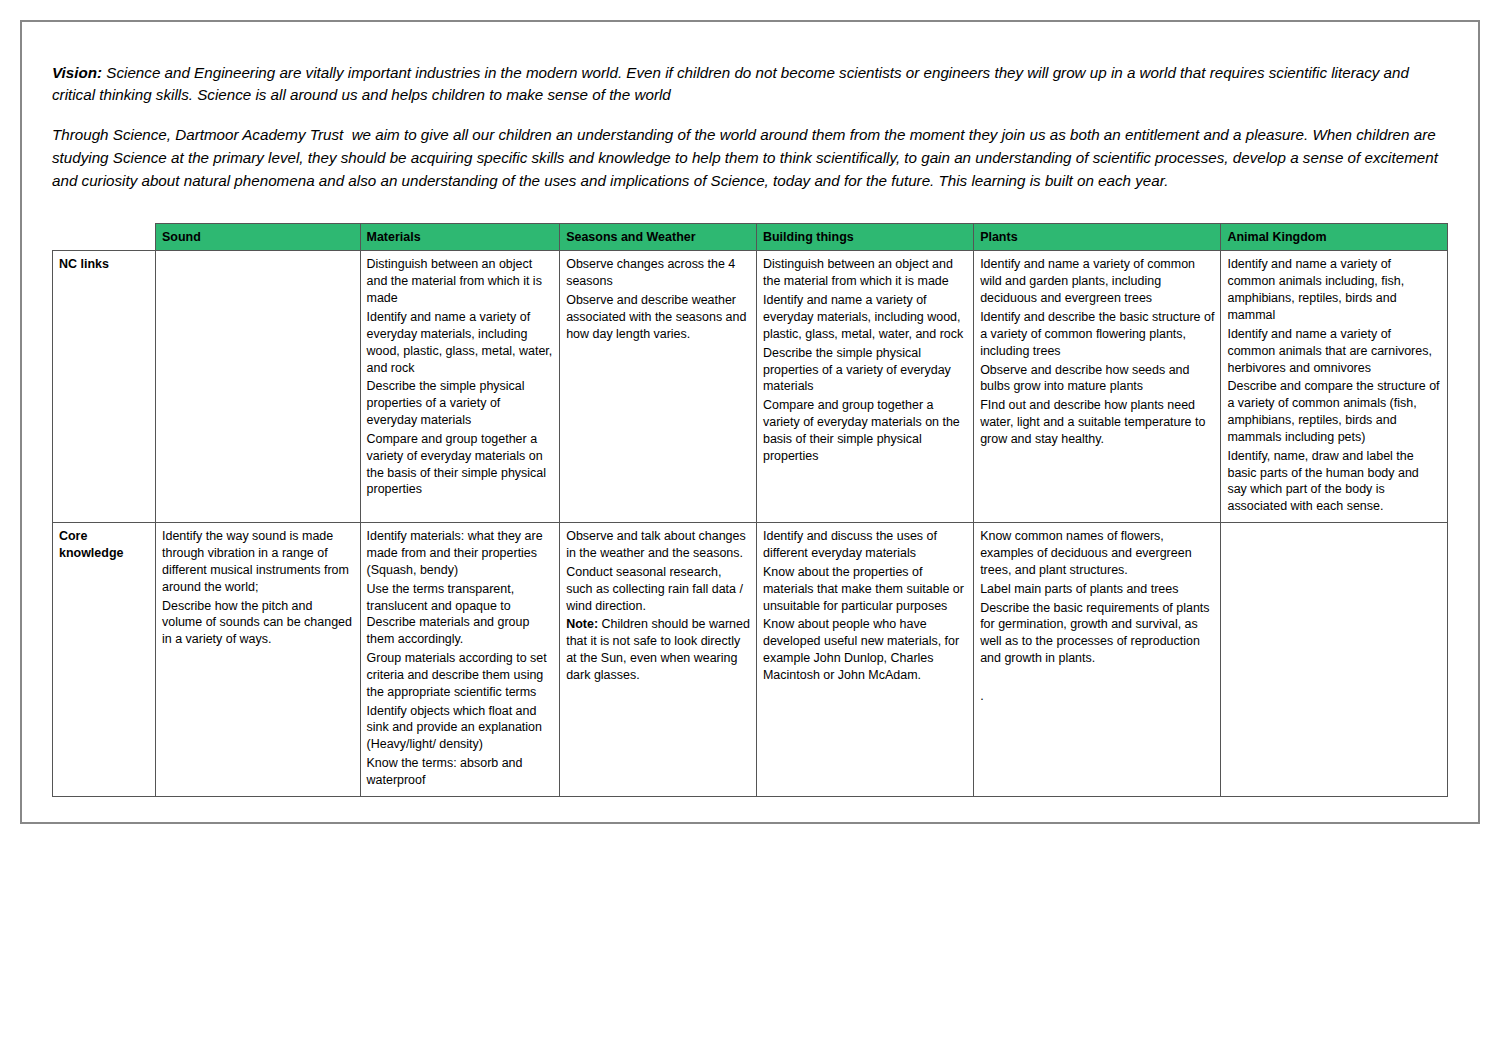Vision: Science and Engineering are vitally important industries in the modern world. Even if children do not become scientists or engineers they will grow up in a world that requires scientific literacy and critical thinking skills. Science is all around us and helps children to make sense of the world
Through Science, Dartmoor Academy Trust we aim to give all our children an understanding of the world around them from the moment they join us as both an entitlement and a pleasure. When children are studying Science at the primary level, they should be acquiring specific skills and knowledge to help them to think scientifically, to gain an understanding of scientific processes, develop a sense of excitement and curiosity about natural phenomena and also an understanding of the uses and implications of Science, today and for the future. This learning is built on each year.
| | Sound | Materials | Seasons and Weather | Building things | Plants | Animal Kingdom |
| --- | --- | --- | --- | --- | --- | --- |
| NC links | | Distinguish between an object and the material from which it is made Identify and name a variety of everyday materials, including wood, plastic, glass, metal, water, and rock Describe the simple physical properties of a variety of everyday materials Compare and group together a variety of everyday materials on the basis of their simple physical properties | Observe changes across the 4 seasons Observe and describe weather associated with the seasons and how day length varies. | Distinguish between an object and the material from which it is made Identify and name a variety of everyday materials, including wood, plastic, glass, metal, water, and rock Describe the simple physical properties of a variety of everyday materials Compare and group together a variety of everyday materials on the basis of their simple physical properties | Identify and name a variety of common wild and garden plants, including deciduous and evergreen trees Identify and describe the basic structure of a variety of common flowering plants, including trees Observe and describe how seeds and bulbs grow into mature plants FInd out and describe how plants need water, light and a suitable temperature to grow and stay healthy. | Identify and name a variety of common animals including, fish, amphibians, reptiles, birds and mammal Identify and name a variety of common animals that are carnivores, herbivores and omnivores Describe and compare the structure of a variety of common animals (fish, amphibians, reptiles, birds and mammals including pets) Identify, name, draw and label the basic parts of the human body and say which part of the body is associated with each sense. |
| Core knowledge | Identify the way sound is made through vibration in a range of different musical instruments from around the world; Describe how the pitch and volume of sounds can be changed in a variety of ways. | Identify materials: what they are made from and their properties (Squash, bendy) Use the terms transparent, translucent and opaque to Describe materials and group them accordingly. Group materials according to set criteria and describe them using the appropriate scientific terms Identify objects which float and sink and provide an explanation (Heavy/light/ density) Know the terms: absorb and waterproof | Observe and talk about changes in the weather and the seasons. Conduct seasonal research, such as collecting rain fall data / wind direction. Note: Children should be warned that it is not safe to look directly at the Sun, even when wearing dark glasses. | Identify and discuss the uses of different everyday materials Know about the properties of materials that make them suitable or unsuitable for particular purposes Know about people who have developed useful new materials, for example John Dunlop, Charles Macintosh or John McAdam. | Know common names of flowers, examples of deciduous and evergreen trees, and plant structures. Label main parts of plants and trees Describe the basic requirements of plants for germination, growth and survival, as well as to the processes of reproduction and growth in plants. . | |